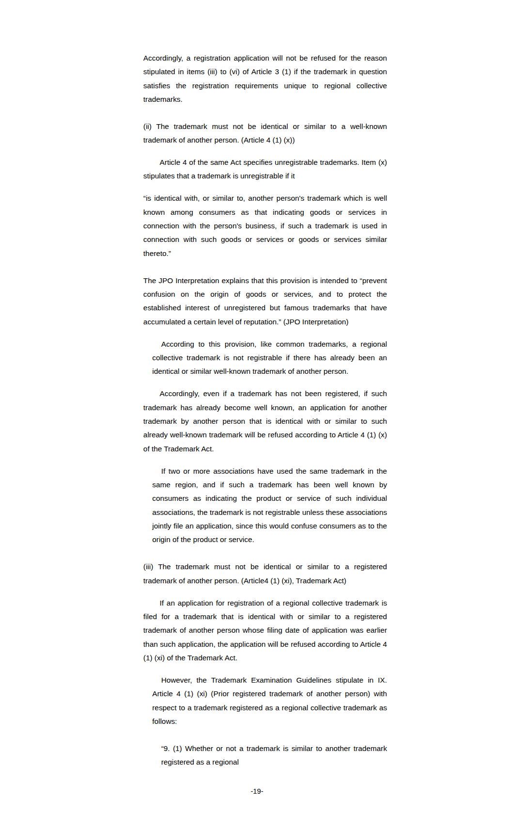Accordingly, a registration application will not be refused for the reason stipulated in items (iii) to (vi) of Article 3 (1) if the trademark in question satisfies the registration requirements unique to regional collective trademarks.
(ii) The trademark must not be identical or similar to a well-known trademark of another person. (Article 4 (1) (x))
Article 4 of the same Act specifies unregistrable trademarks. Item (x) stipulates that a trademark is unregistrable if it
“is identical with, or similar to, another person's trademark which is well known among consumers as that indicating goods or services in connection with the person's business, if such a trademark is used in connection with such goods or services or goods or services similar thereto.”
The JPO Interpretation explains that this provision is intended to “prevent confusion on the origin of goods or services, and to protect the established interest of unregistered but famous trademarks that have accumulated a certain level of reputation.” (JPO Interpretation)
According to this provision, like common trademarks, a regional collective trademark is not registrable if there has already been an identical or similar well-known trademark of another person.
Accordingly, even if a trademark has not been registered, if such trademark has already become well known, an application for another trademark by another person that is identical with or similar to such already well-known trademark will be refused according to Article 4 (1) (x) of the Trademark Act.
If two or more associations have used the same trademark in the same region, and if such a trademark has been well known by consumers as indicating the product or service of such individual associations, the trademark is not registrable unless these associations jointly file an application, since this would confuse consumers as to the origin of the product or service.
(iii) The trademark must not be identical or similar to a registered trademark of another person. (Article4 (1) (xi), Trademark Act)
If an application for registration of a regional collective trademark is filed for a trademark that is identical with or similar to a registered trademark of another person whose filing date of application was earlier than such application, the application will be refused according to Article 4 (1) (xi) of the Trademark Act.
However, the Trademark Examination Guidelines stipulate in IX. Article 4 (1) (xi) (Prior registered trademark of another person) with respect to a trademark registered as a regional collective trademark as follows:
“9. (1) Whether or not a trademark is similar to another trademark registered as a regional
-19-